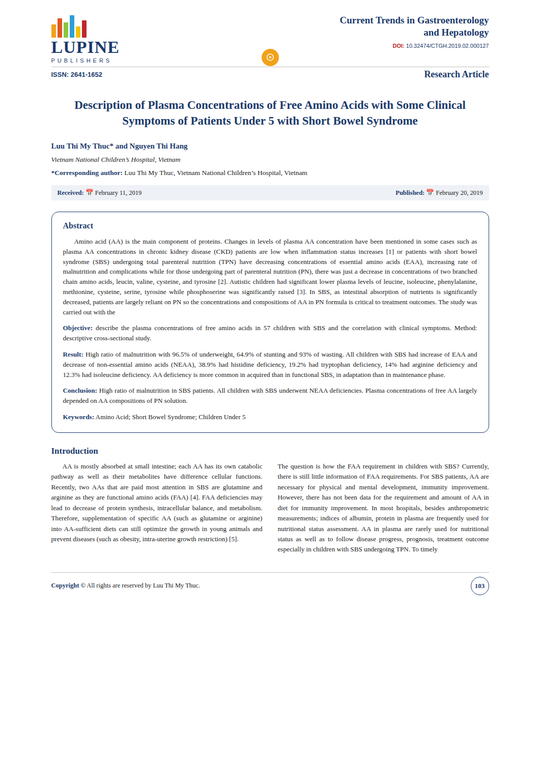LUPINE
PUBLISHERS
Current Trends in Gastroenterology
and Hepatology
DOI: 10.32474/CTGH.2019.02.000127
ISSN: 2641-1652
Research Article
☉
Description of Plasma Concentrations of Free Amino Acids with Some Clinical Symptoms of Patients Under 5 with Short Bowel Syndrome
Luu Thi My Thuc* and Nguyen Thi Hang
Vietnam National Children’s Hospital, Vietnam
*Corresponding author: Luu Thi My Thuc, Vietnam National Children’s Hospital, Vietnam
Received: 📅 February 11, 2019
Published: 📅 February 20, 2019
Abstract
Amino acid (AA) is the main component of proteins. Changes in levels of plasma AA concentration have been mentioned in some cases such as plasma AA concentrations in chronic kidney disease (CKD) patients are low when inflammation status increases [1] or patients with short bowel syndrome (SBS) undergoing total parenteral nutrition (TPN) have decreasing concentrations of essential amino acids (EAA), increasing rate of malnutrition and complications while for those undergoing part of parenteral nutrition (PN), there was just a decrease in concentrations of two branched chain amino acids, leucin, valine, cysteine, and tyrosine [2]. Autistic children had significant lower plasma levels of leucine, isoleucine, phenylalanine, methionine, cysteine, serine, tyrosine while phosphoserine was significantly raised [3]. In SBS, as intestinal absorption of nutrients is significantly decreased, patients are largely reliant on PN so the concentrations and compositions of AA in PN formula is critical to treatment outcomes. The study was carried out with the
Objective: describe the plasma concentrations of free amino acids in 57 children with SBS and the correlation with clinical symptoms. Method: descriptive cross-sectional study.
Result: High ratio of malnutrition with 96.5% of underweight, 64.9% of stunting and 93% of wasting. All children with SBS had increase of EAA and decrease of non-essential amino acids (NEAA), 38.9% had histidine deficiency, 19.2% had tryptophan deficiency, 14% had arginine deficiency and 12.3% had isoleucine deficiency. AA deficiency is more common in acquired than in functional SBS, in adaptation than in maintenance phase.
Conclusion: High ratio of malnutrition in SBS patients. All children with SBS underwent NEAA deficiencies. Plasma concentrations of free AA largely depended on AA compositions of PN solution.
Keywords: Amino Acid; Short Bowel Syndrome; Children Under 5
Introduction
AA is mostly absorbed at small intestine; each AA has its own catabolic pathway as well as their metabolites have difference cellular functions. Recently, two AAs that are paid most attention in SBS are glutamine and arginine as they are functional amino acids (FAA) [4]. FAA deficiencies may lead to decrease of protein synthesis, intracellular balance, and metabolism. Therefore, supplementation of specific AA (such as glutamine or arginine) into AA-sufficient diets can still optimize the growth in young animals and prevent diseases (such as obesity, intra-uterine growth restriction) [5].
The question is how the FAA requirement in children with SBS? Currently, there is still little information of FAA requirements. For SBS patients, AA are necessary for physical and mental development, immunity improvement. However, there has not been data for the requirement and amount of AA in diet for immunity improvement. In most hospitals, besides anthropometric measurements; indices of albumin, protein in plasma are frequently used for nutritional status assessment. AA in plasma are rarely used for nutritional status as well as to follow disease progress, prognosis, treatment outcome especially in children with SBS undergoing TPN. To timely
Copyright © All rights are reserved by Luu Thi My Thuc.
103